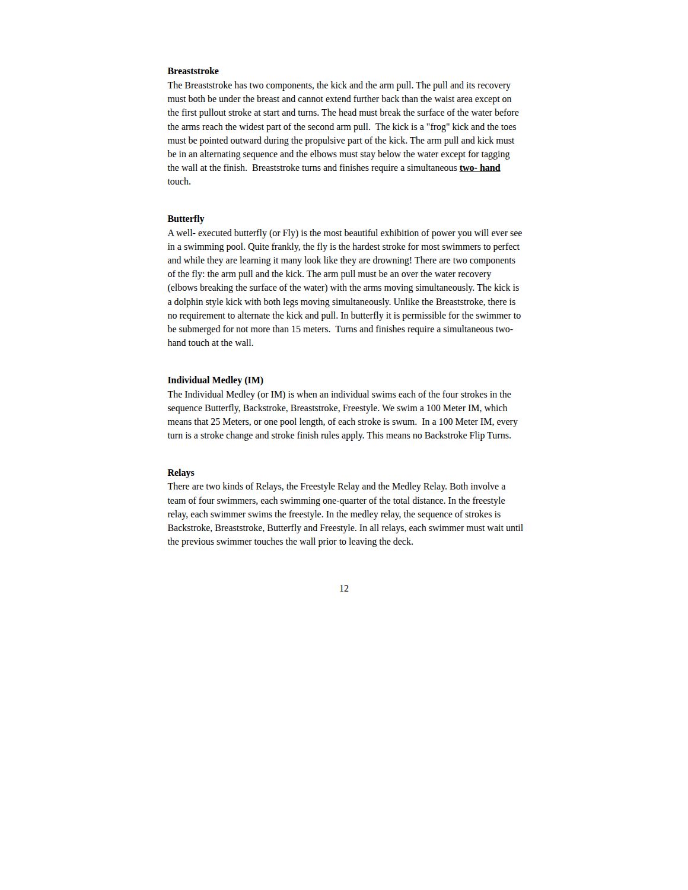Breaststroke
The Breaststroke has two components, the kick and the arm pull. The pull and its recovery must both be under the breast and cannot extend further back than the waist area except on the first pullout stroke at start and turns. The head must break the surface of the water before the arms reach the widest part of the second arm pull. The kick is a "frog" kick and the toes must be pointed outward during the propulsive part of the kick. The arm pull and kick must be in an alternating sequence and the elbows must stay below the water except for tagging the wall at the finish. Breaststroke turns and finishes require a simultaneous two- hand touch.
Butterfly
A well- executed butterfly (or Fly) is the most beautiful exhibition of power you will ever see in a swimming pool. Quite frankly, the fly is the hardest stroke for most swimmers to perfect and while they are learning it many look like they are drowning! There are two components of the fly: the arm pull and the kick. The arm pull must be an over the water recovery (elbows breaking the surface of the water) with the arms moving simultaneously. The kick is a dolphin style kick with both legs moving simultaneously. Unlike the Breaststroke, there is no requirement to alternate the kick and pull. In butterfly it is permissible for the swimmer to be submerged for not more than 15 meters. Turns and finishes require a simultaneous two-hand touch at the wall.
Individual Medley (IM)
The Individual Medley (or IM) is when an individual swims each of the four strokes in the sequence Butterfly, Backstroke, Breaststroke, Freestyle. We swim a 100 Meter IM, which means that 25 Meters, or one pool length, of each stroke is swum. In a 100 Meter IM, every turn is a stroke change and stroke finish rules apply. This means no Backstroke Flip Turns.
Relays
There are two kinds of Relays, the Freestyle Relay and the Medley Relay. Both involve a team of four swimmers, each swimming one-quarter of the total distance. In the freestyle relay, each swimmer swims the freestyle. In the medley relay, the sequence of strokes is Backstroke, Breaststroke, Butterfly and Freestyle. In all relays, each swimmer must wait until the previous swimmer touches the wall prior to leaving the deck.
12